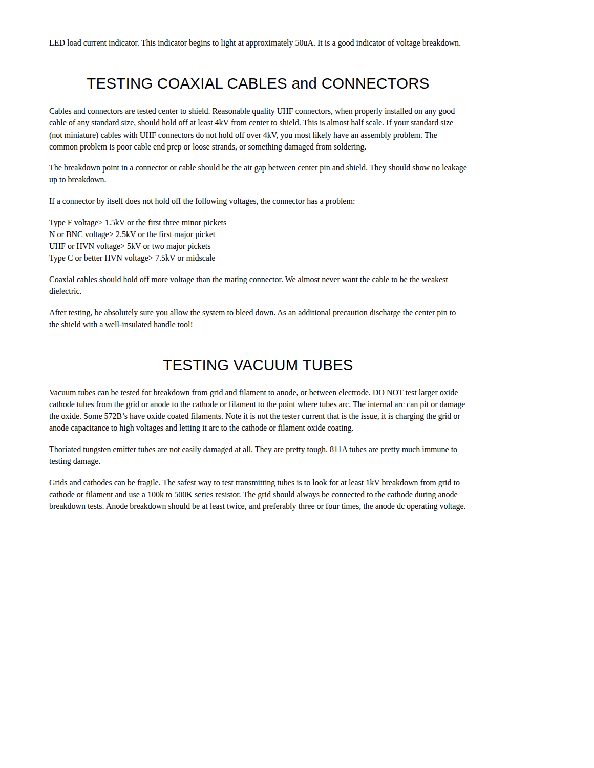LED load current indicator. This indicator begins to light at approximately 50uA. It is a good indicator of voltage breakdown.
TESTING COAXIAL CABLES and CONNECTORS
Cables and connectors are tested center to shield. Reasonable quality UHF connectors, when properly installed on any good cable of any standard size, should hold off at least 4kV from center to shield. This is almost half scale. If your standard size (not miniature) cables with UHF connectors do not hold off over 4kV, you most likely have an assembly problem. The common problem is poor cable end prep or loose strands, or something damaged from soldering.
The breakdown point in a connector or cable should be the air gap between center pin and shield. They should show no leakage up to breakdown.
If a connector by itself does not hold off the following voltages, the connector has a problem:
Type F voltage> 1.5kV or the first three minor pickets
N or BNC voltage> 2.5kV or the first major picket
UHF or HVN voltage> 5kV or two major pickets
Type C or better HVN voltage> 7.5kV or midscale
Coaxial cables should hold off more voltage than the mating connector. We almost never want the cable to be the weakest dielectric.
After testing, be absolutely sure you allow the system to bleed down. As an additional precaution discharge the center pin to the shield with a well-insulated handle tool!
TESTING VACUUM TUBES
Vacuum tubes can be tested for breakdown from grid and filament to anode, or between electrode. DO NOT test larger oxide cathode tubes from the grid or anode to the cathode or filament to the point where tubes arc. The internal arc can pit or damage the oxide. Some 572B’s have oxide coated filaments. Note it is not the tester current that is the issue, it is charging the grid or anode capacitance to high voltages and letting it arc to the cathode or filament oxide coating.
Thoriated tungsten emitter tubes are not easily damaged at all. They are pretty tough. 811A tubes are pretty much immune to testing damage.
Grids and cathodes can be fragile. The safest way to test transmitting tubes is to look for at least 1kV breakdown from grid to cathode or filament and use a 100k to 500K series resistor. The grid should always be connected to the cathode during anode breakdown tests. Anode breakdown should be at least twice, and preferably three or four times, the anode dc operating voltage.